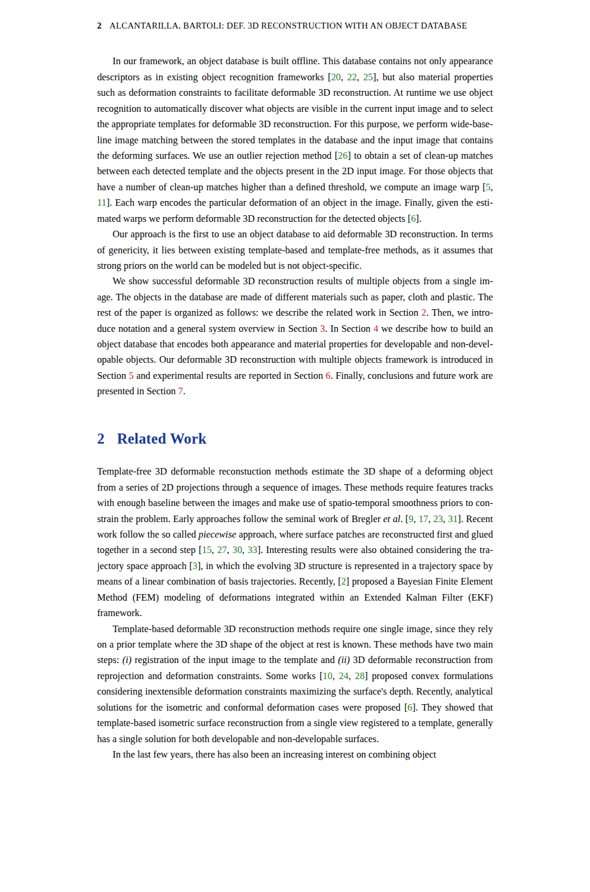2 ALCANTARILLA, BARTOLI: DEF. 3D RECONSTRUCTION WITH AN OBJECT DATABASE
In our framework, an object database is built offline. This database contains not only appearance descriptors as in existing object recognition frameworks [20, 22, 25], but also material properties such as deformation constraints to facilitate deformable 3D reconstruction. At runtime we use object recognition to automatically discover what objects are visible in the current input image and to select the appropriate templates for deformable 3D reconstruction. For this purpose, we perform wide-baseline image matching between the stored templates in the database and the input image that contains the deforming surfaces. We use an outlier rejection method [26] to obtain a set of clean-up matches between each detected template and the objects present in the 2D input image. For those objects that have a number of clean-up matches higher than a defined threshold, we compute an image warp [5, 11]. Each warp encodes the particular deformation of an object in the image. Finally, given the estimated warps we perform deformable 3D reconstruction for the detected objects [6].
Our approach is the first to use an object database to aid deformable 3D reconstruction. In terms of genericity, it lies between existing template-based and template-free methods, as it assumes that strong priors on the world can be modeled but is not object-specific.
We show successful deformable 3D reconstruction results of multiple objects from a single image. The objects in the database are made of different materials such as paper, cloth and plastic. The rest of the paper is organized as follows: we describe the related work in Section 2. Then, we introduce notation and a general system overview in Section 3. In Section 4 we describe how to build an object database that encodes both appearance and material properties for developable and non-developable objects. Our deformable 3D reconstruction with multiple objects framework is introduced in Section 5 and experimental results are reported in Section 6. Finally, conclusions and future work are presented in Section 7.
2 Related Work
Template-free 3D deformable reconstuction methods estimate the 3D shape of a deforming object from a series of 2D projections through a sequence of images. These methods require features tracks with enough baseline between the images and make use of spatio-temporal smoothness priors to constrain the problem. Early approaches follow the seminal work of Bregler et al. [9, 17, 23, 31]. Recent work follow the so called piecewise approach, where surface patches are reconstructed first and glued together in a second step [15, 27, 30, 33]. Interesting results were also obtained considering the trajectory space approach [3], in which the evolving 3D structure is represented in a trajectory space by means of a linear combination of basis trajectories. Recently, [2] proposed a Bayesian Finite Element Method (FEM) modeling of deformations integrated within an Extended Kalman Filter (EKF) framework.
Template-based deformable 3D reconstruction methods require one single image, since they rely on a prior template where the 3D shape of the object at rest is known. These methods have two main steps: (i) registration of the input image to the template and (ii) 3D deformable reconstruction from reprojection and deformation constraints. Some works [10, 24, 28] proposed convex formulations considering inextensible deformation constraints maximizing the surface's depth. Recently, analytical solutions for the isometric and conformal deformation cases were proposed [6]. They showed that template-based isometric surface reconstruction from a single view registered to a template, generally has a single solution for both developable and non-developable surfaces.
In the last few years, there has also been an increasing interest on combining object